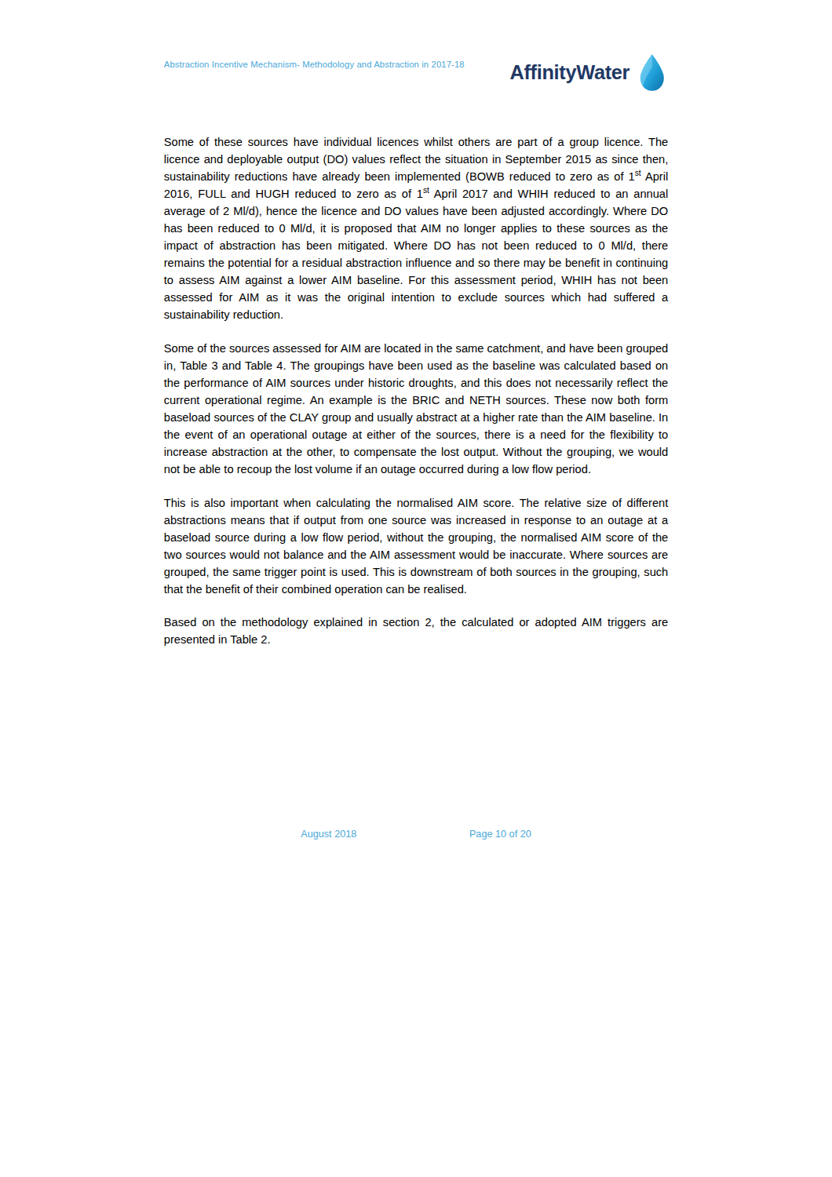Abstraction Incentive Mechanism- Methodology and Abstraction in 2017-18
AffinityWater
Some of these sources have individual licences whilst others are part of a group licence. The licence and deployable output (DO) values reflect the situation in September 2015 as since then, sustainability reductions have already been implemented (BOWB reduced to zero as of 1st April 2016, FULL and HUGH reduced to zero as of 1st April 2017 and WHIH reduced to an annual average of 2 Ml/d), hence the licence and DO values have been adjusted accordingly. Where DO has been reduced to 0 Ml/d, it is proposed that AIM no longer applies to these sources as the impact of abstraction has been mitigated. Where DO has not been reduced to 0 Ml/d, there remains the potential for a residual abstraction influence and so there may be benefit in continuing to assess AIM against a lower AIM baseline. For this assessment period, WHIH has not been assessed for AIM as it was the original intention to exclude sources which had suffered a sustainability reduction.
Some of the sources assessed for AIM are located in the same catchment, and have been grouped in, Table 3 and Table 4. The groupings have been used as the baseline was calculated based on the performance of AIM sources under historic droughts, and this does not necessarily reflect the current operational regime. An example is the BRIC and NETH sources. These now both form baseload sources of the CLAY group and usually abstract at a higher rate than the AIM baseline. In the event of an operational outage at either of the sources, there is a need for the flexibility to increase abstraction at the other, to compensate the lost output. Without the grouping, we would not be able to recoup the lost volume if an outage occurred during a low flow period.
This is also important when calculating the normalised AIM score. The relative size of different abstractions means that if output from one source was increased in response to an outage at a baseload source during a low flow period, without the grouping, the normalised AIM score of the two sources would not balance and the AIM assessment would be inaccurate. Where sources are grouped, the same trigger point is used. This is downstream of both sources in the grouping, such that the benefit of their combined operation can be realised.
Based on the methodology explained in section 2, the calculated or adopted AIM triggers are presented in Table 2.
August 2018 Page 10 of 20